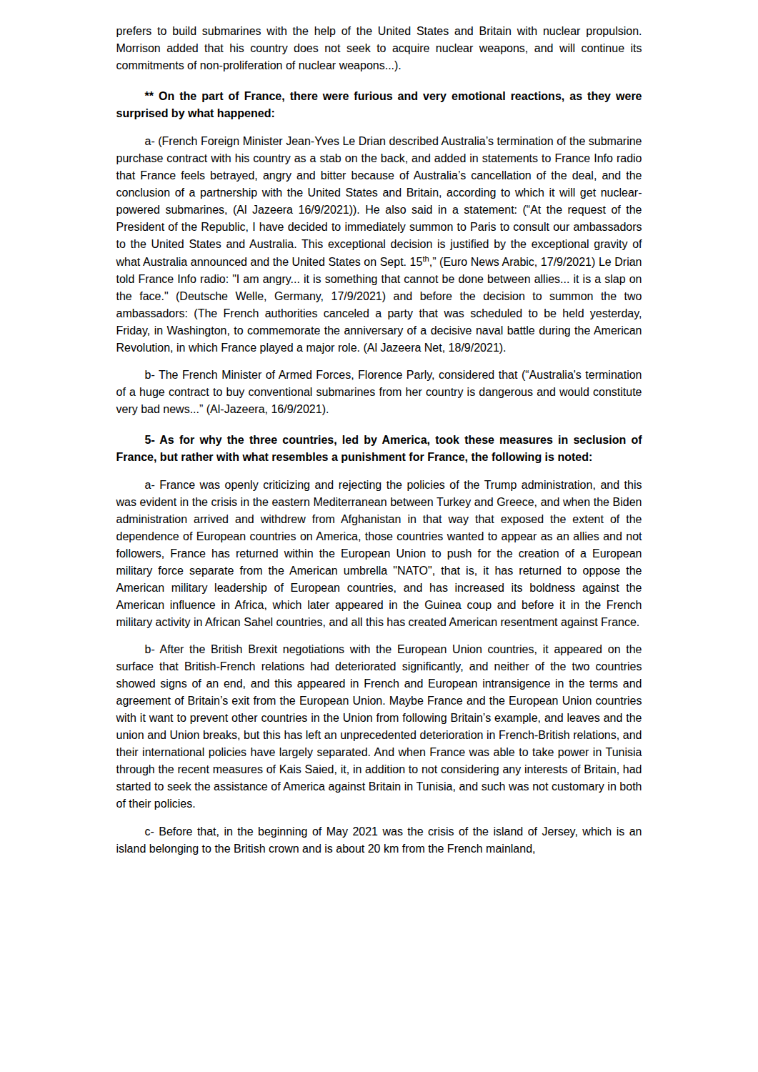prefers to build submarines with the help of the United States and Britain with nuclear propulsion. Morrison added that his country does not seek to acquire nuclear weapons, and will continue its commitments of non-proliferation of nuclear weapons...).
** On the part of France, there were furious and very emotional reactions, as they were surprised by what happened:
a- (French Foreign Minister Jean-Yves Le Drian described Australia’s termination of the submarine purchase contract with his country as a stab on the back, and added in statements to France Info radio that France feels betrayed, angry and bitter because of Australia’s cancellation of the deal, and the conclusion of a partnership with the United States and Britain, according to which it will get nuclear-powered submarines, (Al Jazeera 16/9/2021)). He also said in a statement: (“At the request of the President of the Republic, I have decided to immediately summon to Paris to consult our ambassadors to the United States and Australia. This exceptional decision is justified by the exceptional gravity of what Australia announced and the United States on Sept. 15th,” (Euro News Arabic, 17/9/2021) Le Drian told France Info radio: "I am angry... it is something that cannot be done between allies... it is a slap on the face." (Deutsche Welle, Germany, 17/9/2021) and before the decision to summon the two ambassadors: (The French authorities canceled a party that was scheduled to be held yesterday, Friday, in Washington, to commemorate the anniversary of a decisive naval battle during the American Revolution, in which France played a major role. (Al Jazeera Net, 18/9/2021).
b- The French Minister of Armed Forces, Florence Parly, considered that (“Australia's termination of a huge contract to buy conventional submarines from her country is dangerous and would constitute very bad news...” (Al-Jazeera, 16/9/2021).
5- As for why the three countries, led by America, took these measures in seclusion of France, but rather with what resembles a punishment for France, the following is noted:
a- France was openly criticizing and rejecting the policies of the Trump administration, and this was evident in the crisis in the eastern Mediterranean between Turkey and Greece, and when the Biden administration arrived and withdrew from Afghanistan in that way that exposed the extent of the dependence of European countries on America, those countries wanted to appear as an allies and not followers, France has returned within the European Union to push for the creation of a European military force separate from the American umbrella "NATO", that is, it has returned to oppose the American military leadership of European countries, and has increased its boldness against the American influence in Africa, which later appeared in the Guinea coup and before it in the French military activity in African Sahel countries, and all this has created American resentment against France.
b- After the British Brexit negotiations with the European Union countries, it appeared on the surface that British-French relations had deteriorated significantly, and neither of the two countries showed signs of an end, and this appeared in French and European intransigence in the terms and agreement of Britain’s exit from the European Union. Maybe France and the European Union countries with it want to prevent other countries in the Union from following Britain’s example, and leaves and the union and Union breaks, but this has left an unprecedented deterioration in French-British relations, and their international policies have largely separated. And when France was able to take power in Tunisia through the recent measures of Kais Saied, it, in addition to not considering any interests of Britain, had started to seek the assistance of America against Britain in Tunisia, and such was not customary in both of their policies.
c- Before that, in the beginning of May 2021 was the crisis of the island of Jersey, which is an island belonging to the British crown and is about 20 km from the French mainland,